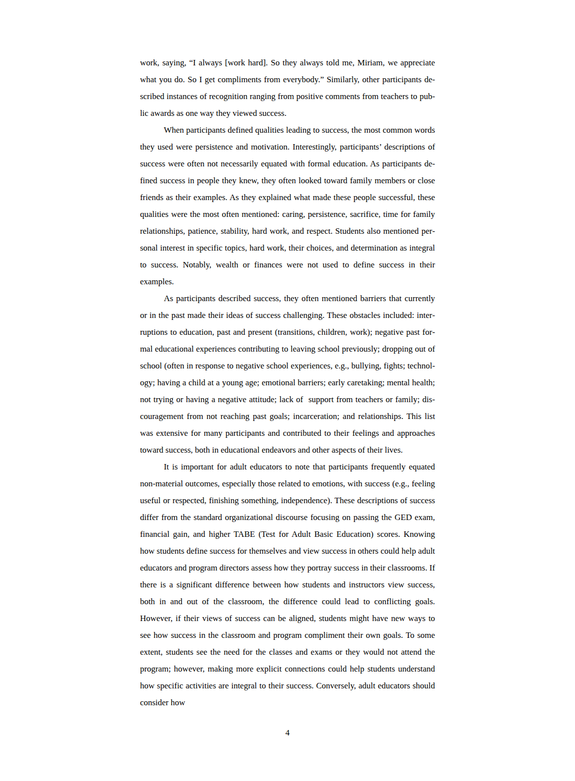work, saying, “I always [work hard]. So they always told me, Miriam, we appreciate what you do. So I get compliments from everybody.” Similarly, other participants described instances of recognition ranging from positive comments from teachers to public awards as one way they viewed success.
When participants defined qualities leading to success, the most common words they used were persistence and motivation. Interestingly, participants’ descriptions of success were often not necessarily equated with formal education. As participants defined success in people they knew, they often looked toward family members or close friends as their examples. As they explained what made these people successful, these qualities were the most often mentioned: caring, persistence, sacrifice, time for family relationships, patience, stability, hard work, and respect. Students also mentioned personal interest in specific topics, hard work, their choices, and determination as integral to success. Notably, wealth or finances were not used to define success in their examples.
As participants described success, they often mentioned barriers that currently or in the past made their ideas of success challenging. These obstacles included: interruptions to education, past and present (transitions, children, work); negative past formal educational experiences contributing to leaving school previously; dropping out of school (often in response to negative school experiences, e.g., bullying, fights; technology; having a child at a young age; emotional barriers; early caretaking; mental health; not trying or having a negative attitude; lack of support from teachers or family; discouragement from not reaching past goals; incarceration; and relationships. This list was extensive for many participants and contributed to their feelings and approaches toward success, both in educational endeavors and other aspects of their lives.
It is important for adult educators to note that participants frequently equated non-material outcomes, especially those related to emotions, with success (e.g., feeling useful or respected, finishing something, independence). These descriptions of success differ from the standard organizational discourse focusing on passing the GED exam, financial gain, and higher TABE (Test for Adult Basic Education) scores. Knowing how students define success for themselves and view success in others could help adult educators and program directors assess how they portray success in their classrooms. If there is a significant difference between how students and instructors view success, both in and out of the classroom, the difference could lead to conflicting goals. However, if their views of success can be aligned, students might have new ways to see how success in the classroom and program compliment their own goals. To some extent, students see the need for the classes and exams or they would not attend the program; however, making more explicit connections could help students understand how specific activities are integral to their success. Conversely, adult educators should consider how
4